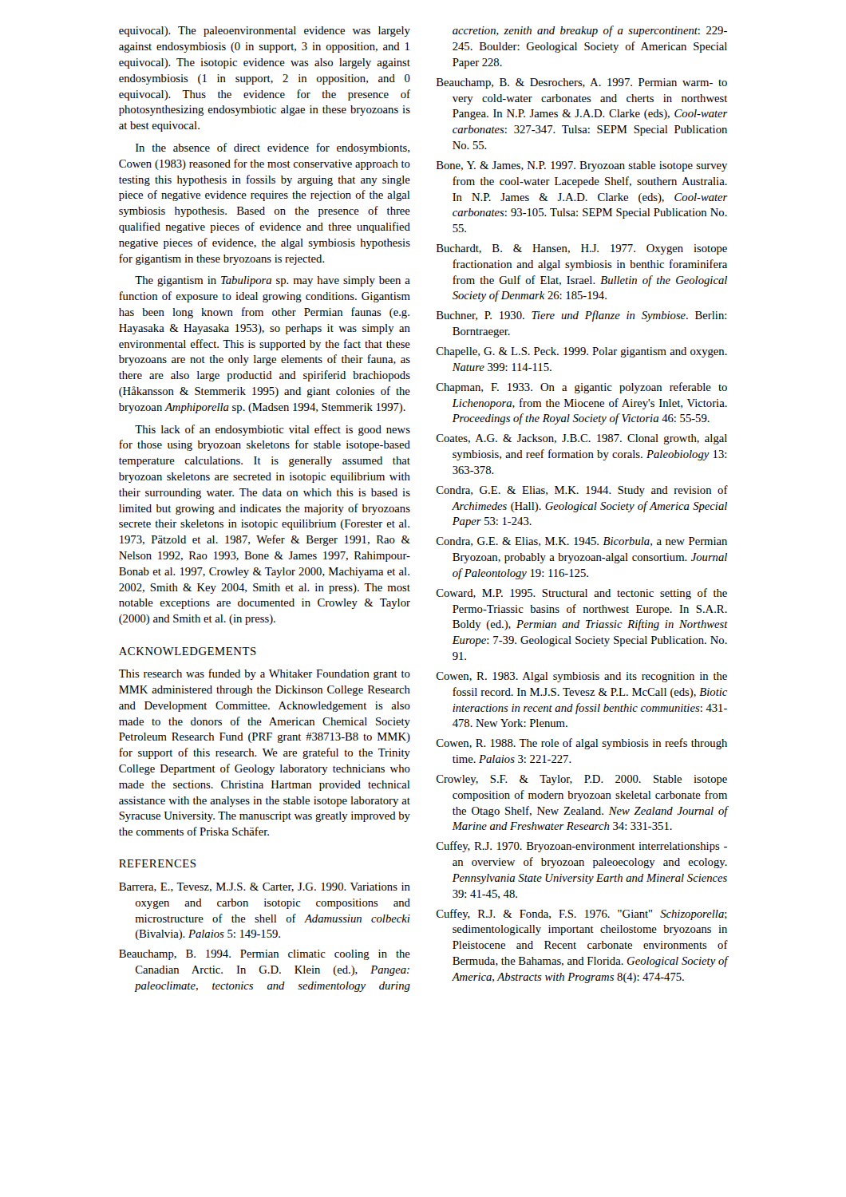equivocal). The paleoenvironmental evidence was largely against endosymbiosis (0 in support, 3 in opposition, and 1 equivocal). The isotopic evidence was also largely against endosymbiosis (1 in support, 2 in opposition, and 0 equivocal). Thus the evidence for the presence of photosynthesizing endosymbiotic algae in these bryozoans is at best equivocal.
In the absence of direct evidence for endosymbionts, Cowen (1983) reasoned for the most conservative approach to testing this hypothesis in fossils by arguing that any single piece of negative evidence requires the rejection of the algal symbiosis hypothesis. Based on the presence of three qualified negative pieces of evidence and three unqualified negative pieces of evidence, the algal symbiosis hypothesis for gigantism in these bryozoans is rejected.
The gigantism in Tabulipora sp. may have simply been a function of exposure to ideal growing conditions. Gigantism has been long known from other Permian faunas (e.g. Hayasaka & Hayasaka 1953), so perhaps it was simply an environmental effect. This is supported by the fact that these bryozoans are not the only large elements of their fauna, as there are also large productid and spiriferid brachiopods (Håkansson & Stemmerik 1995) and giant colonies of the bryozoan Amphiporella sp. (Madsen 1994, Stemmerik 1997).
This lack of an endosymbiotic vital effect is good news for those using bryozoan skeletons for stable isotope-based temperature calculations. It is generally assumed that bryozoan skeletons are secreted in isotopic equilibrium with their surrounding water. The data on which this is based is limited but growing and indicates the majority of bryozoans secrete their skeletons in isotopic equilibrium (Forester et al. 1973, Pätzold et al. 1987, Wefer & Berger 1991, Rao & Nelson 1992, Rao 1993, Bone & James 1997, Rahimpour-Bonab et al. 1997, Crowley & Taylor 2000, Machiyama et al. 2002, Smith & Key 2004, Smith et al. in press). The most notable exceptions are documented in Crowley & Taylor (2000) and Smith et al. (in press).
ACKNOWLEDGEMENTS
This research was funded by a Whitaker Foundation grant to MMK administered through the Dickinson College Research and Development Committee. Acknowledgement is also made to the donors of the American Chemical Society Petroleum Research Fund (PRF grant #38713-B8 to MMK) for support of this research. We are grateful to the Trinity College Department of Geology laboratory technicians who made the sections. Christina Hartman provided technical assistance with the analyses in the stable isotope laboratory at Syracuse University. The manuscript was greatly improved by the comments of Priska Schäfer.
REFERENCES
Barrera, E., Tevesz, M.J.S. & Carter, J.G. 1990. Variations in oxygen and carbon isotopic compositions and microstructure of the shell of Adamussiun colbecki (Bivalvia). Palaios 5: 149-159.
Beauchamp, B. 1994. Permian climatic cooling in the Canadian Arctic. In G.D. Klein (ed.), Pangea: paleoclimate, tectonics and sedimentology during accretion, zenith and breakup of a supercontinent: 229-245. Boulder: Geological Society of American Special Paper 228.
Beauchamp, B. & Desrochers, A. 1997. Permian warm- to very cold-water carbonates and cherts in northwest Pangea. In N.P. James & J.A.D. Clarke (eds), Cool-water carbonates: 327-347. Tulsa: SEPM Special Publication No. 55.
Bone, Y. & James, N.P. 1997. Bryozoan stable isotope survey from the cool-water Lacepede Shelf, southern Australia. In N.P. James & J.A.D. Clarke (eds), Cool-water carbonates: 93-105. Tulsa: SEPM Special Publication No. 55.
Buchardt, B. & Hansen, H.J. 1977. Oxygen isotope fractionation and algal symbiosis in benthic foraminifera from the Gulf of Elat, Israel. Bulletin of the Geological Society of Denmark 26: 185-194.
Buchner, P. 1930. Tiere und Pflanze in Symbiose. Berlin: Borntraeger.
Chapelle, G. & L.S. Peck. 1999. Polar gigantism and oxygen. Nature 399: 114-115.
Chapman, F. 1933. On a gigantic polyzoan referable to Lichenopora, from the Miocene of Airey's Inlet, Victoria. Proceedings of the Royal Society of Victoria 46: 55-59.
Coates, A.G. & Jackson, J.B.C. 1987. Clonal growth, algal symbiosis, and reef formation by corals. Paleobiology 13: 363-378.
Condra, G.E. & Elias, M.K. 1944. Study and revision of Archimedes (Hall). Geological Society of America Special Paper 53: 1-243.
Condra, G.E. & Elias, M.K. 1945. Bicorbula, a new Permian Bryozoan, probably a bryozoan-algal consortium. Journal of Paleontology 19: 116-125.
Coward, M.P. 1995. Structural and tectonic setting of the Permo-Triassic basins of northwest Europe. In S.A.R. Boldy (ed.), Permian and Triassic Rifting in Northwest Europe: 7-39. Geological Society Special Publication. No. 91.
Cowen, R. 1983. Algal symbiosis and its recognition in the fossil record. In M.J.S. Tevesz & P.L. McCall (eds), Biotic interactions in recent and fossil benthic communities: 431-478. New York: Plenum.
Cowen, R. 1988. The role of algal symbiosis in reefs through time. Palaios 3: 221-227.
Crowley, S.F. & Taylor, P.D. 2000. Stable isotope composition of modern bryozoan skeletal carbonate from the Otago Shelf, New Zealand. New Zealand Journal of Marine and Freshwater Research 34: 331-351.
Cuffey, R.J. 1970. Bryozoan-environment interrelationships - an overview of bryozoan paleoecology and ecology. Pennsylvania State University Earth and Mineral Sciences 39: 41-45, 48.
Cuffey, R.J. & Fonda, F.S. 1976. "Giant" Schizoporella; sedimentologically important cheilostome bryozoans in Pleistocene and Recent carbonate environments of Bermuda, the Bahamas, and Florida. Geological Society of America, Abstracts with Programs 8(4): 474-475.